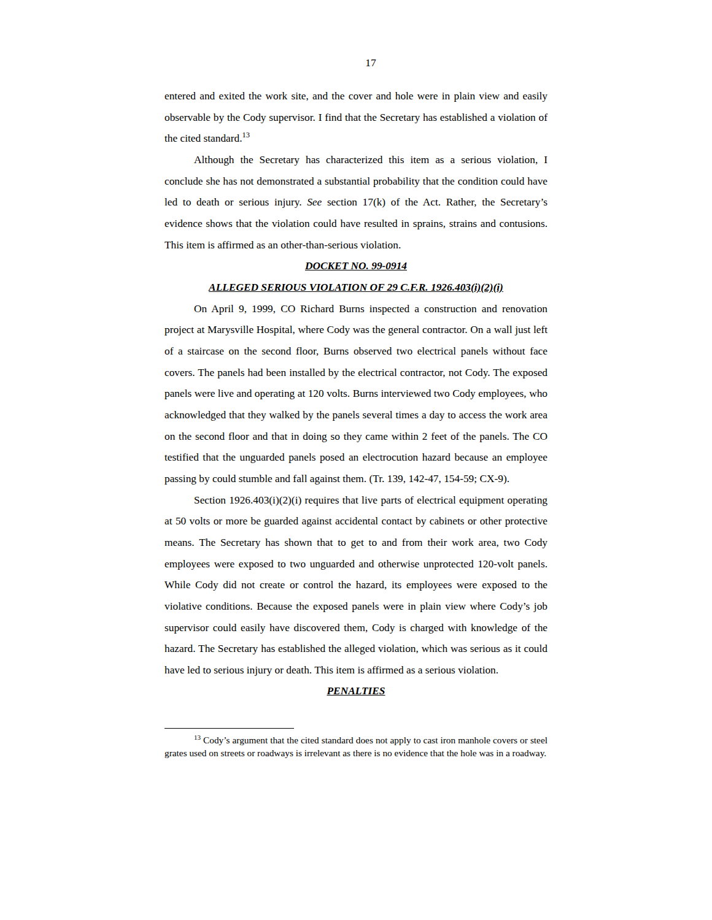17
entered and exited the work site, and the cover and hole were in plain view and easily observable by the Cody supervisor. I find that the Secretary has established a violation of the cited standard.13
Although the Secretary has characterized this item as a serious violation, I conclude she has not demonstrated a substantial probability that the condition could have led to death or serious injury. See section 17(k) of the Act. Rather, the Secretary’s evidence shows that the violation could have resulted in sprains, strains and contusions. This item is affirmed as an other-than-serious violation.
DOCKET NO. 99-0914
ALLEGED SERIOUS VIOLATION OF 29 C.F.R. 1926.403(i)(2)(i)
On April 9, 1999, CO Richard Burns inspected a construction and renovation project at Marysville Hospital, where Cody was the general contractor. On a wall just left of a staircase on the second floor, Burns observed two electrical panels without face covers. The panels had been installed by the electrical contractor, not Cody. The exposed panels were live and operating at 120 volts. Burns interviewed two Cody employees, who acknowledged that they walked by the panels several times a day to access the work area on the second floor and that in doing so they came within 2 feet of the panels. The CO testified that the unguarded panels posed an electrocution hazard because an employee passing by could stumble and fall against them. (Tr. 139, 142-47, 154-59; CX-9).
Section 1926.403(i)(2)(i) requires that live parts of electrical equipment operating at 50 volts or more be guarded against accidental contact by cabinets or other protective means. The Secretary has shown that to get to and from their work area, two Cody employees were exposed to two unguarded and otherwise unprotected 120-volt panels. While Cody did not create or control the hazard, its employees were exposed to the violative conditions. Because the exposed panels were in plain view where Cody’s job supervisor could easily have discovered them, Cody is charged with knowledge of the hazard. The Secretary has established the alleged violation, which was serious as it could have led to serious injury or death. This item is affirmed as a serious violation.
PENALTIES
13 Cody’s argument that the cited standard does not apply to cast iron manhole covers or steel grates used on streets or roadways is irrelevant as there is no evidence that the hole was in a roadway.